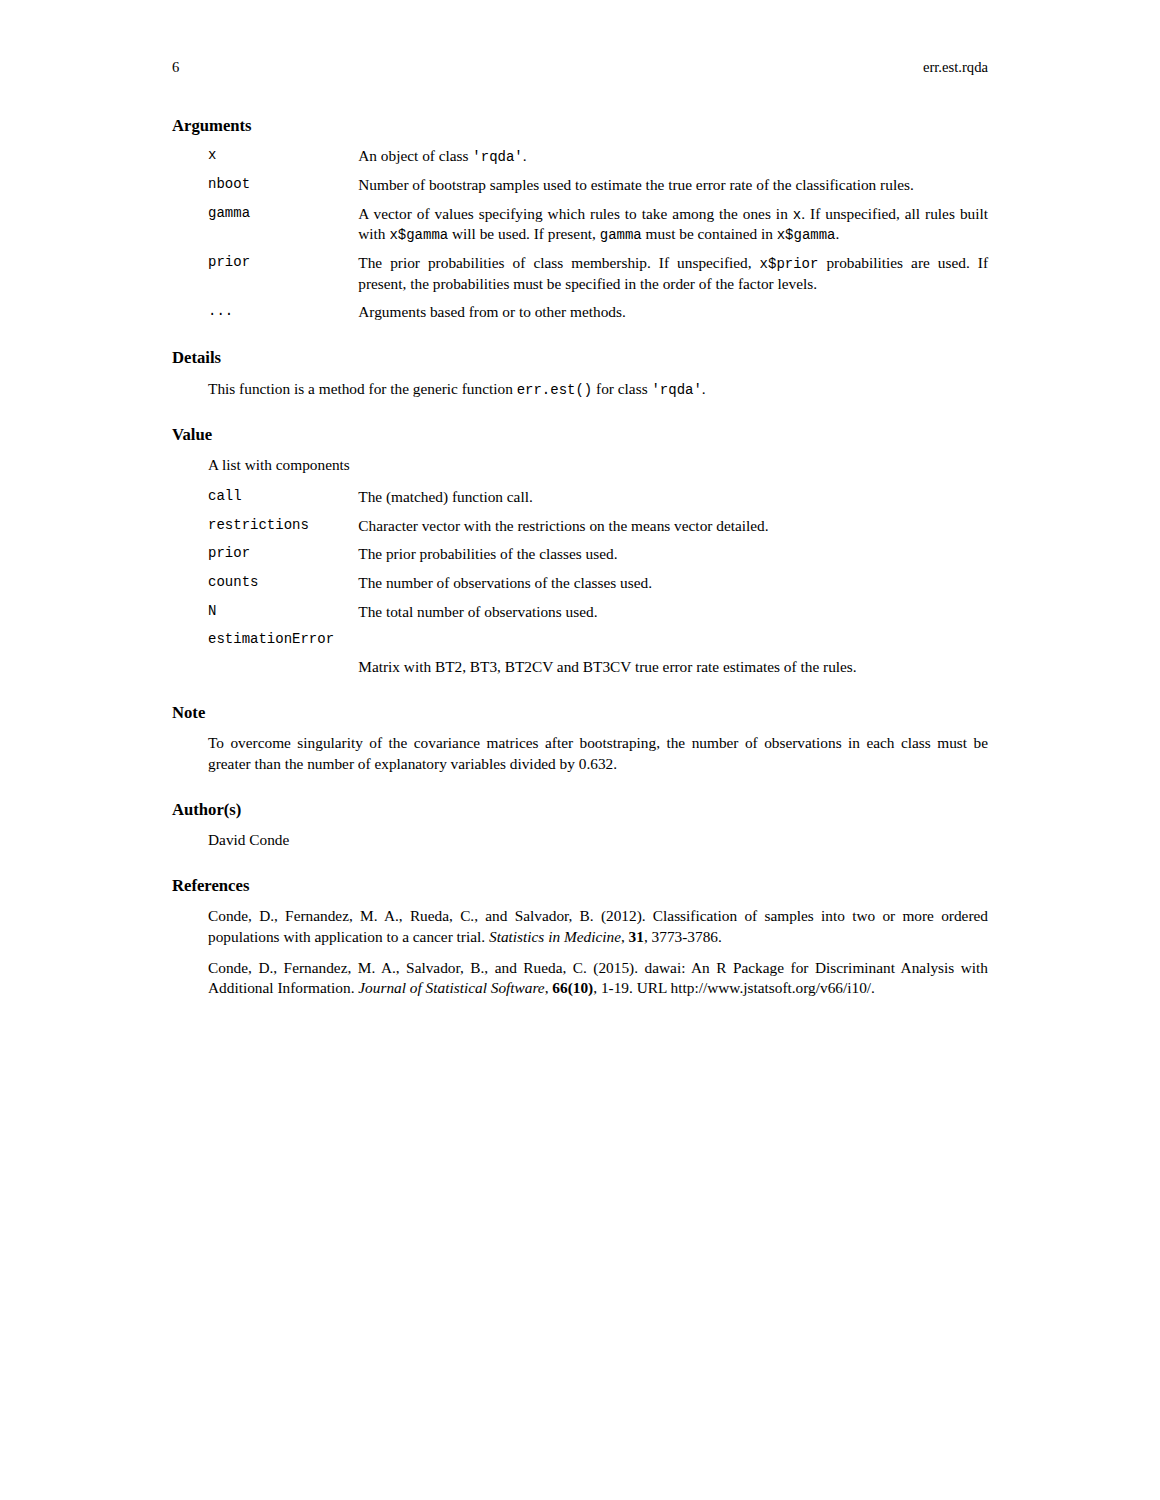6 err.est.rqda
Arguments
x
An object of class 'rqda'.
nboot
Number of bootstrap samples used to estimate the true error rate of the classification rules.
gamma
A vector of values specifying which rules to take among the ones in x. If unspecified, all rules built with x$gamma will be used. If present, gamma must be contained in x$gamma.
prior
The prior probabilities of class membership. If unspecified, x$prior probabilities are used. If present, the probabilities must be specified in the order of the factor levels.
...
Arguments based from or to other methods.
Details
This function is a method for the generic function err.est() for class 'rqda'.
Value
A list with components
call
The (matched) function call.
restrictions
Character vector with the restrictions on the means vector detailed.
prior
The prior probabilities of the classes used.
counts
The number of observations of the classes used.
N
The total number of observations used.
estimationError
Matrix with BT2, BT3, BT2CV and BT3CV true error rate estimates of the rules.
Note
To overcome singularity of the covariance matrices after bootstraping, the number of observations in each class must be greater than the number of explanatory variables divided by 0.632.
Author(s)
David Conde
References
Conde, D., Fernandez, M. A., Rueda, C., and Salvador, B. (2012). Classification of samples into two or more ordered populations with application to a cancer trial. Statistics in Medicine, 31, 3773-3786.
Conde, D., Fernandez, M. A., Salvador, B., and Rueda, C. (2015). dawai: An R Package for Discriminant Analysis with Additional Information. Journal of Statistical Software, 66(10), 1-19. URL http://www.jstatsoft.org/v66/i10/.